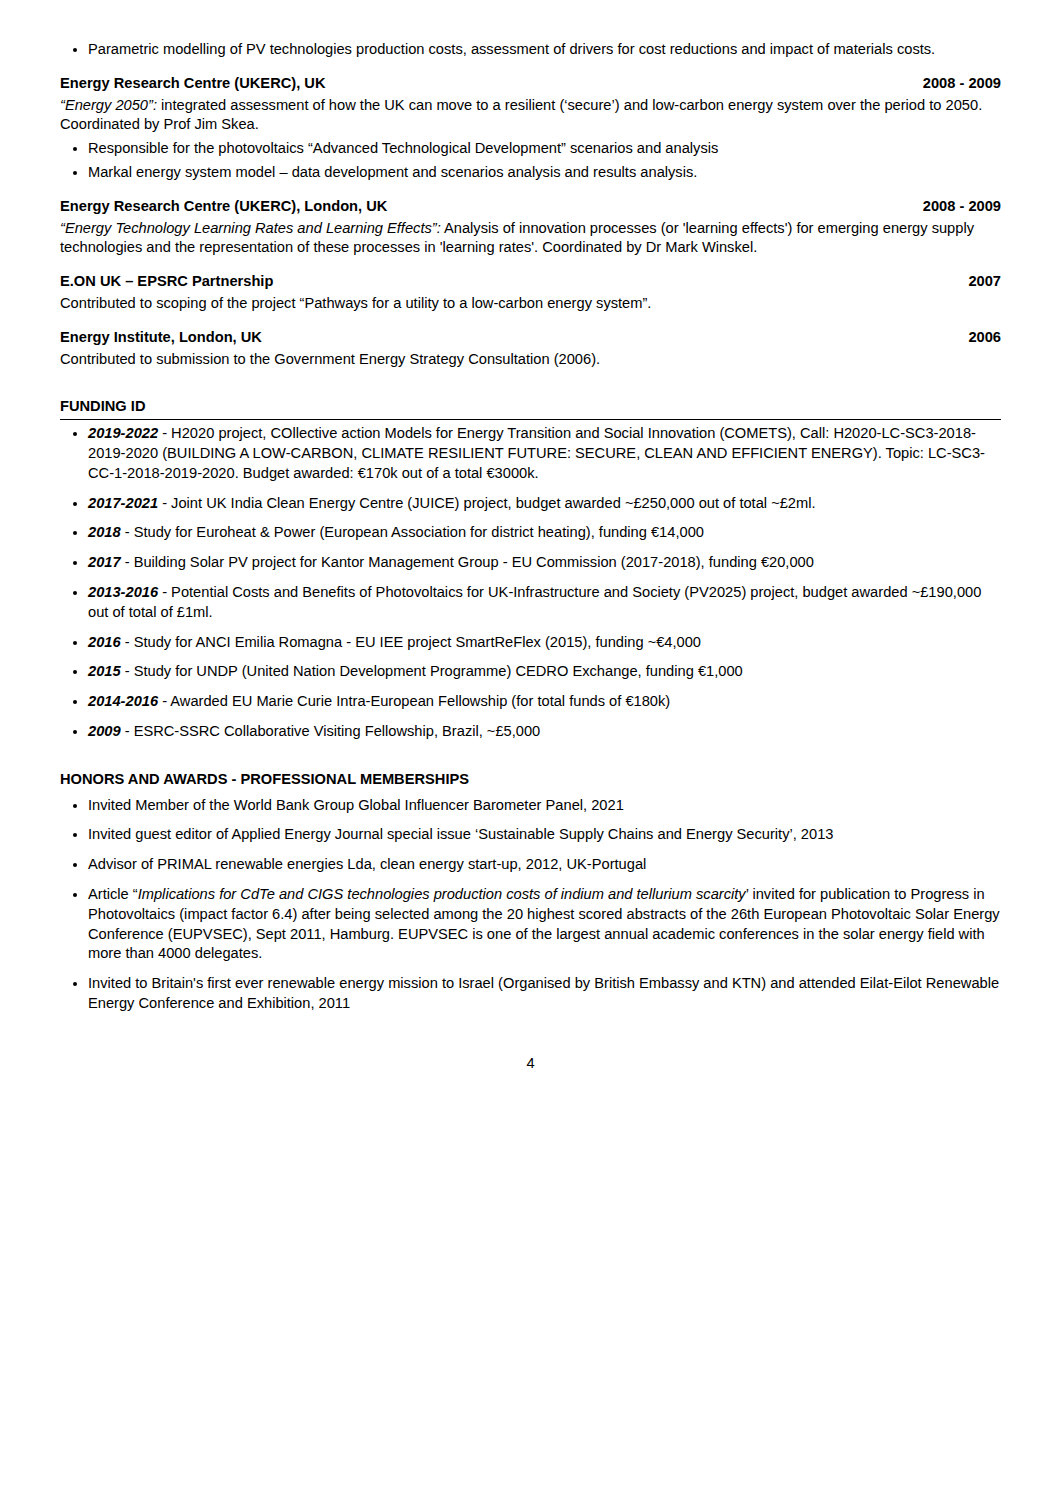Parametric modelling of PV technologies production costs, assessment of drivers for cost reductions and impact of materials costs.
Energy Research Centre (UKERC), UK 2008 - 2009
“Energy 2050”: integrated assessment of how the UK can move to a resilient (‘secure’) and low-carbon energy system over the period to 2050. Coordinated by Prof Jim Skea.
Responsible for the photovoltaics “Advanced Technological Development” scenarios and analysis
Markal energy system model – data development and scenarios analysis and results analysis.
Energy Research Centre (UKERC), London, UK 2008 - 2009
“Energy Technology Learning Rates and Learning Effects”: Analysis of innovation processes (or 'learning effects') for emerging energy supply technologies and the representation of these processes in 'learning rates'. Coordinated by Dr Mark Winskel.
E.ON UK – EPSRC Partnership 2007
Contributed to scoping of the project “Pathways for a utility to a low-carbon energy system”.
Energy Institute, London, UK 2006
Contributed to submission to the Government Energy Strategy Consultation (2006).
FUNDING ID
2019-2022 - H2020 project, COllective action Models for Energy Transition and Social Innovation (COMETS), Call: H2020-LC-SC3-2018-2019-2020 (BUILDING A LOW-CARBON, CLIMATE RESILIENT FUTURE: SECURE, CLEAN AND EFFICIENT ENERGY). Topic: LC-SC3-CC-1-2018-2019-2020. Budget awarded: €170k out of a total €3000k.
2017-2021 - Joint UK India Clean Energy Centre (JUICE) project, budget awarded ~£250,000 out of total ~£2ml.
2018 - Study for Euroheat & Power (European Association for district heating), funding €14,000
2017 - Building Solar PV project for Kantor Management Group - EU Commission (2017-2018), funding €20,000
2013-2016 - Potential Costs and Benefits of Photovoltaics for UK-Infrastructure and Society (PV2025) project, budget awarded ~£190,000 out of total of £1ml.
2016 - Study for ANCI Emilia Romagna - EU IEE project SmartReFlex (2015), funding ~€4,000
2015 - Study for UNDP (United Nation Development Programme) CEDRO Exchange, funding €1,000
2014-2016 - Awarded EU Marie Curie Intra-European Fellowship (for total funds of €180k)
2009 - ESRC-SSRC Collaborative Visiting Fellowship, Brazil, ~£5,000
HONORS AND AWARDS - PROFESSIONAL MEMBERSHIPS
Invited Member of the World Bank Group Global Influencer Barometer Panel, 2021
Invited guest editor of Applied Energy Journal special issue ‘Sustainable Supply Chains and Energy Security’, 2013
Advisor of PRIMAL renewable energies Lda, clean energy start-up, 2012, UK-Portugal
Article “Implications for CdTe and CIGS technologies production costs of indium and tellurium scarcity’ invited for publication to Progress in Photovoltaics (impact factor 6.4) after being selected among the 20 highest scored abstracts of the 26th European Photovoltaic Solar Energy Conference (EUPVSEC), Sept 2011, Hamburg. EUPVSEC is one of the largest annual academic conferences in the solar energy field with more than 4000 delegates.
Invited to Britain's first ever renewable energy mission to Israel (Organised by British Embassy and KTN) and attended Eilat-Eilot Renewable Energy Conference and Exhibition, 2011
4